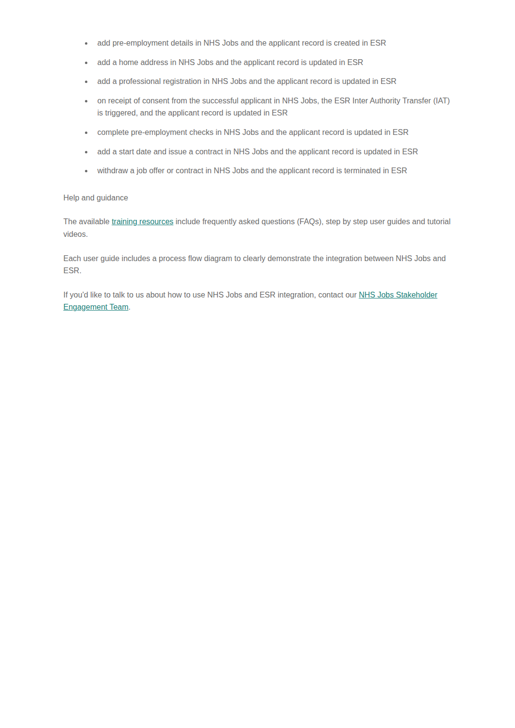add pre-employment details in NHS Jobs and the applicant record is created in ESR
add a home address in NHS Jobs and the applicant record is updated in ESR
add a professional registration in NHS Jobs and the applicant record is updated in ESR
on receipt of consent from the successful applicant in NHS Jobs, the ESR Inter Authority Transfer (IAT) is triggered, and the applicant record is updated in ESR
complete pre-employment checks in NHS Jobs and the applicant record is updated in ESR
add a start date and issue a contract in NHS Jobs and the applicant record is updated in ESR
withdraw a job offer or contract in NHS Jobs and the applicant record is terminated in ESR
Help and guidance
The available training resources include frequently asked questions (FAQs), step by step user guides and tutorial videos.
Each user guide includes a process flow diagram to clearly demonstrate the integration between NHS Jobs and ESR.
If you'd like to talk to us about how to use NHS Jobs and ESR integration, contact our NHS Jobs Stakeholder Engagement Team.